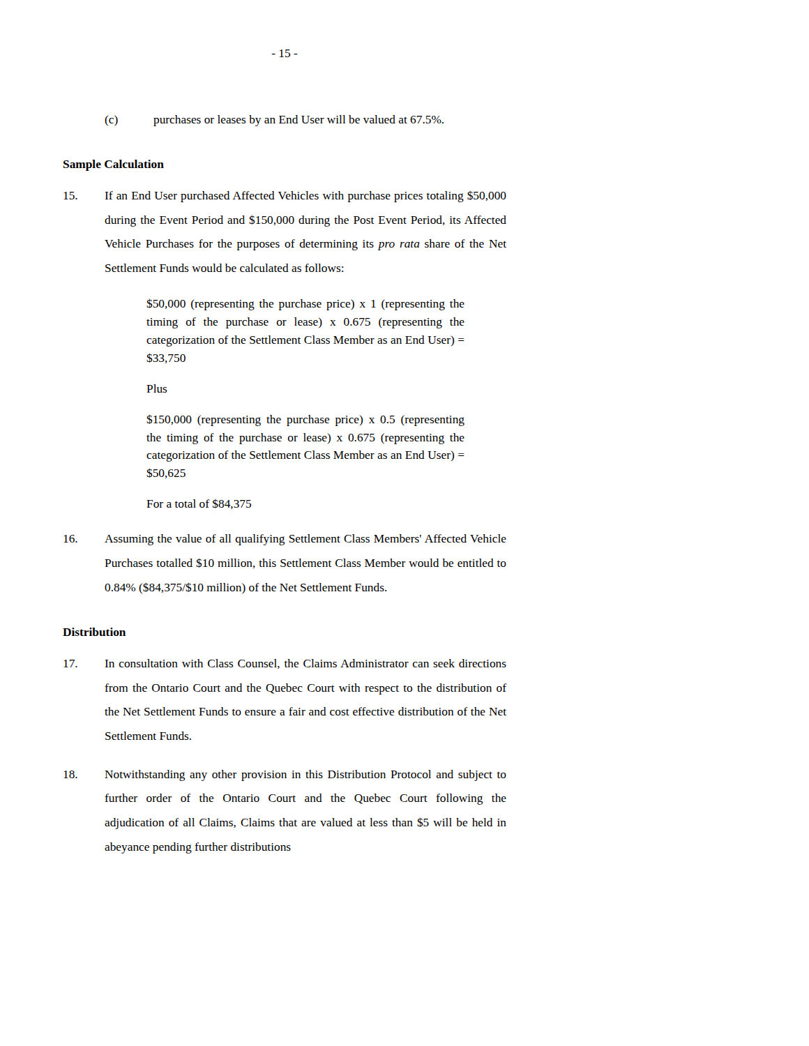- 15 -
(c)
purchases or leases by an End User will be valued at 67.5%.
Sample Calculation
15.
If an End User purchased Affected Vehicles with purchase prices totaling $50,000 during the Event Period and $150,000 during the Post Event Period, its Affected Vehicle Purchases for the purposes of determining its pro rata share of the Net Settlement Funds would be calculated as follows:
$50,000 (representing the purchase price) x 1 (representing the timing of the purchase or lease) x 0.675 (representing the categorization of the Settlement Class Member as an End User) = $33,750
Plus
$150,000 (representing the purchase price) x 0.5 (representing the timing of the purchase or lease) x 0.675 (representing the categorization of the Settlement Class Member as an End User) = $50,625
For a total of $84,375
16.
Assuming the value of all qualifying Settlement Class Members' Affected Vehicle Purchases totalled $10 million, this Settlement Class Member would be entitled to 0.84% ($84,375/$10 million) of the Net Settlement Funds.
Distribution
17.
In consultation with Class Counsel, the Claims Administrator can seek directions from the Ontario Court and the Quebec Court with respect to the distribution of the Net Settlement Funds to ensure a fair and cost effective distribution of the Net Settlement Funds.
18.
Notwithstanding any other provision in this Distribution Protocol and subject to further order of the Ontario Court and the Quebec Court following the adjudication of all Claims, Claims that are valued at less than $5 will be held in abeyance pending further distributions